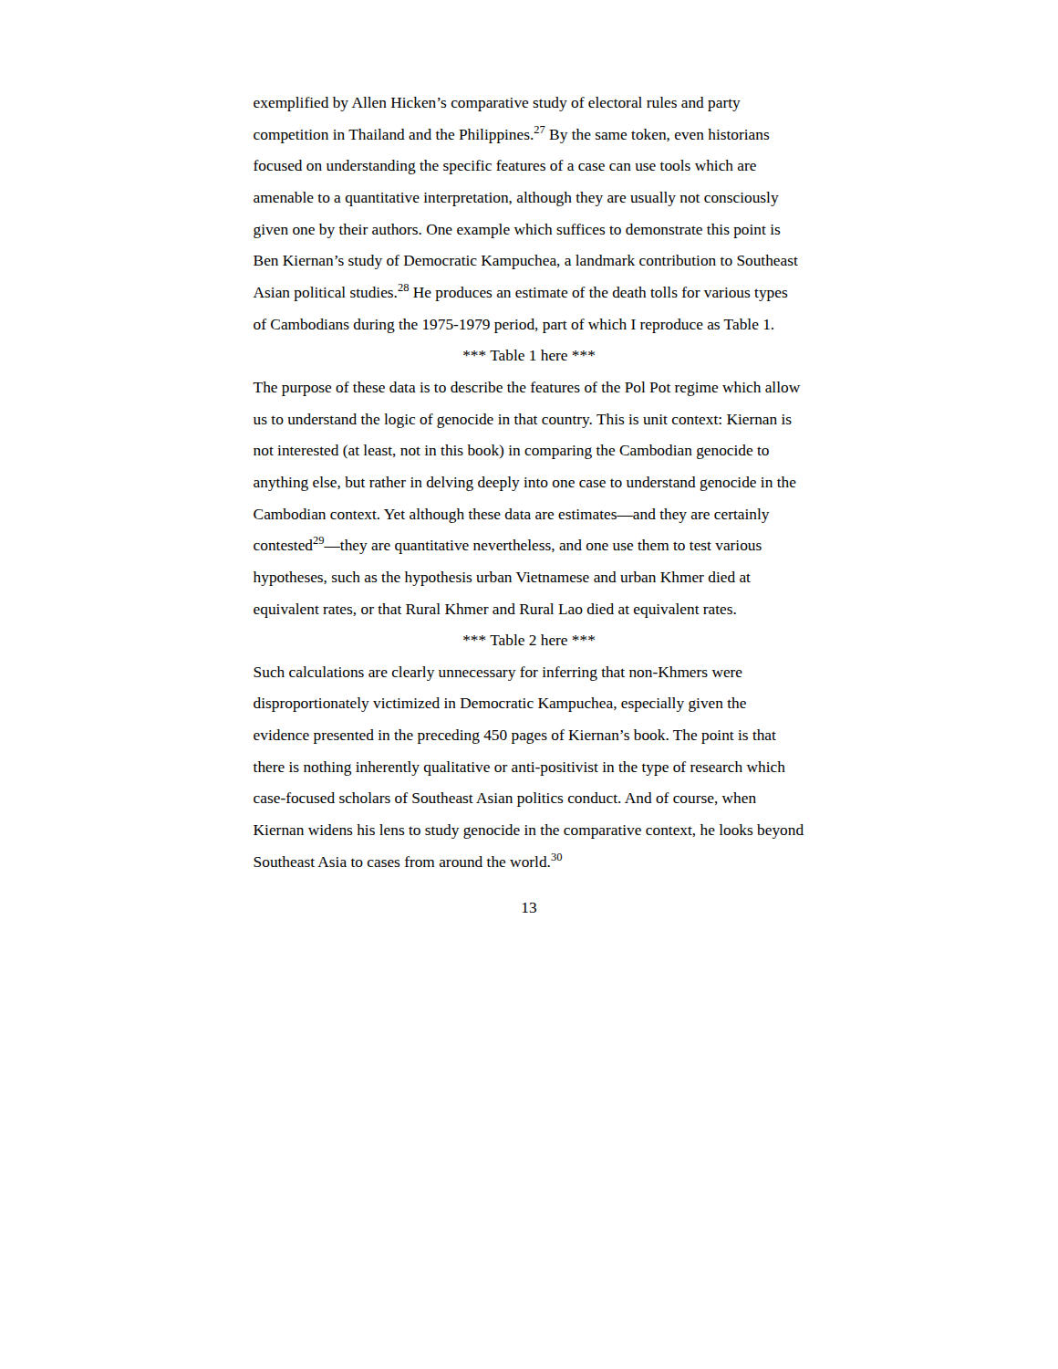exemplified by Allen Hicken’s comparative study of electoral rules and party competition in Thailand and the Philippines.27 By the same token, even historians focused on understanding the specific features of a case can use tools which are amenable to a quantitative interpretation, although they are usually not consciously given one by their authors. One example which suffices to demonstrate this point is Ben Kiernan’s study of Democratic Kampuchea, a landmark contribution to Southeast Asian political studies.28 He produces an estimate of the death tolls for various types of Cambodians during the 1975-1979 period, part of which I reproduce as Table 1.
*** Table 1 here ***
The purpose of these data is to describe the features of the Pol Pot regime which allow us to understand the logic of genocide in that country. This is unit context: Kiernan is not interested (at least, not in this book) in comparing the Cambodian genocide to anything else, but rather in delving deeply into one case to understand genocide in the Cambodian context. Yet although these data are estimates—and they are certainly contested29—they are quantitative nevertheless, and one use them to test various hypotheses, such as the hypothesis urban Vietnamese and urban Khmer died at equivalent rates, or that Rural Khmer and Rural Lao died at equivalent rates.
*** Table 2 here ***
Such calculations are clearly unnecessary for inferring that non-Khmers were disproportionately victimized in Democratic Kampuchea, especially given the evidence presented in the preceding 450 pages of Kiernan’s book. The point is that there is nothing inherently qualitative or anti-positivist in the type of research which case-focused scholars of Southeast Asian politics conduct. And of course, when Kiernan widens his lens to study genocide in the comparative context, he looks beyond Southeast Asia to cases from around the world.30
13